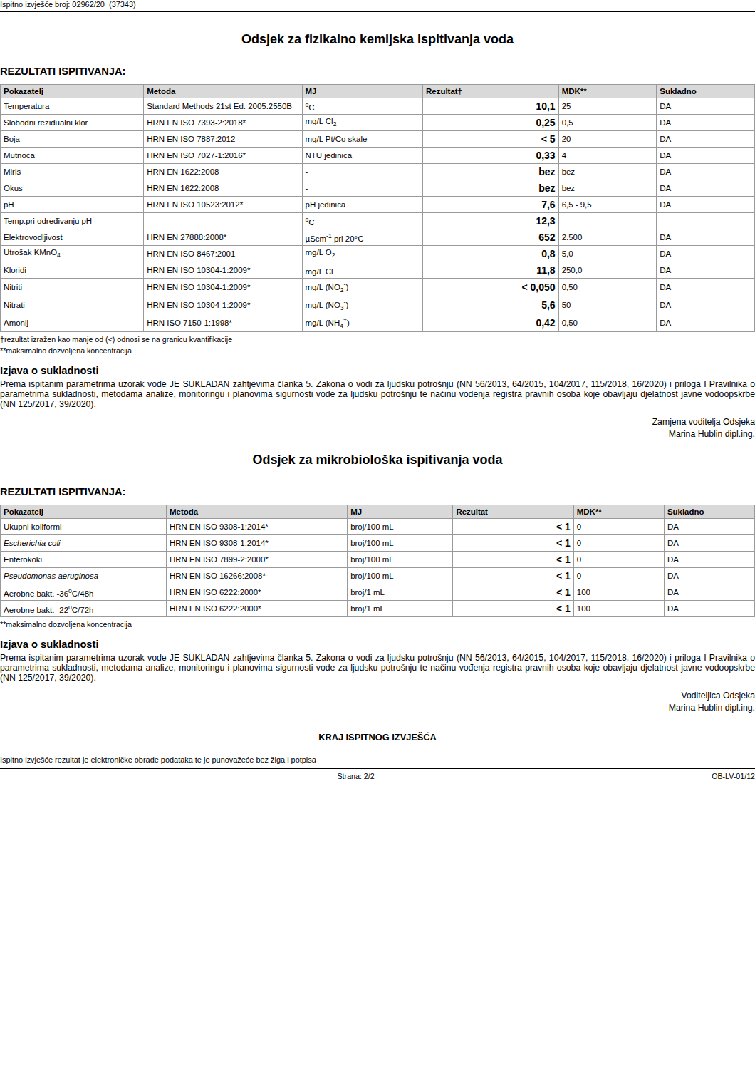Ispitno izvješće broj: 02962/20 (37343)
Odsjek za fizikalno kemijska ispitivanja voda
REZULTATI ISPITIVANJA:
| Pokazatelj | Metoda | MJ | Rezultat† | MDK** | Sukladno |
| --- | --- | --- | --- | --- | --- |
| Temperatura | Standard Methods 21st Ed. 2005.2550B | o C | 10,1 | 25 | DA |
| Slobodni rezidualni klor | HRN EN ISO 7393-2:2018* | mg/L Cl 2 | 0,25 | 0,5 | DA |
| Boja | HRN EN ISO 7887:2012 | mg/L Pt/Co skale | < 5 | 20 | DA |
| Mutnoća | HRN EN ISO 7027-1:2016* | NTU jedinica | 0,33 | 4 | DA |
| Miris | HRN EN 1622:2008 | - | bez | bez | DA |
| Okus | HRN EN 1622:2008 | - | bez | bez | DA |
| pH | HRN EN ISO 10523:2012* | pH jedinica | 7,6 | 6,5 - 9,5 | DA |
| Temp.pri određivanju pH | - | o C | 12,3 | | - |
| Elektrovodljivost | HRN EN 27888:2008* | µScm -1 pri 20°C | 652 | 2.500 | DA |
| Utrošak KMnO 4 | HRN EN ISO 8467:2001 | mg/L O 2 | 0,8 | 5,0 | DA |
| Kloridi | HRN EN ISO 10304-1:2009* | mg/L Cl - | 11,8 | 250,0 | DA |
| Nitriti | HRN EN ISO 10304-1:2009* | mg/L (NO 2 - ) | < 0,050 | 0,50 | DA |
| Nitrati | HRN EN ISO 10304-1:2009* | mg/L (NO 3 - ) | 5,6 | 50 | DA |
| Amonij | HRN ISO 7150-1:1998* | mg/L (NH 4 + ) | 0,42 | 0,50 | DA |
†rezultat izražen kao manje od (<) odnosi se na granicu kvantifikacije
**maksimalno dozvoljena koncentracija
Izjava o sukladnosti
Prema ispitanim parametrima uzorak vode JE SUKLADAN zahtjevima članka 5. Zakona o vodi za ljudsku potrošnju (NN 56/2013, 64/2015, 104/2017, 115/2018, 16/2020) i priloga I Pravilnika o parametrima sukladnosti, metodama analize, monitoringu i planovima sigurnosti vode za ljudsku potrošnju te načinu vođenja registra pravnih osoba koje obavljaju djelatnost javne vodoopskrbe (NN 125/2017, 39/2020).
Zamjena voditelja Odsjeka
Marina Hublin dipl.ing.
Odsjek za mikrobiološka ispitivanja voda
REZULTATI ISPITIVANJA:
| Pokazatelj | Metoda | MJ | Rezultat | MDK** | Sukladno |
| --- | --- | --- | --- | --- | --- |
| Ukupni koliformi | HRN EN ISO 9308-1:2014* | broj/100 mL | < 1 | 0 | DA |
| Escherichia coli | HRN EN ISO 9308-1:2014* | broj/100 mL | < 1 | 0 | DA |
| Enterokoki | HRN EN ISO 7899-2:2000* | broj/100 mL | < 1 | 0 | DA |
| Pseudomonas aeruginosa | HRN EN ISO 16266:2008* | broj/100 mL | < 1 | 0 | DA |
| Aerobne bakt. -36 o C/48h | HRN EN ISO 6222:2000* | broj/1 mL | < 1 | 100 | DA |
| Aerobne bakt. -22 o C/72h | HRN EN ISO 6222:2000* | broj/1 mL | < 1 | 100 | DA |
**maksimalno dozvoljena koncentracija
Izjava o sukladnosti
Prema ispitanim parametrima uzorak vode JE SUKLADAN zahtjevima članka 5. Zakona o vodi za ljudsku potrošnju (NN 56/2013, 64/2015, 104/2017, 115/2018, 16/2020) i priloga I Pravilnika o parametrima sukladnosti, metodama analize, monitoringu i planovima sigurnosti vode za ljudsku potrošnju te načinu vođenja registra pravnih osoba koje obavljaju djelatnost javne vodoopskrbe (NN 125/2017, 39/2020).
Voditeljica Odsjeka
Marina Hublin dipl.ing.
KRAJ ISPITNOG IZVJEŠĆA
Ispitno izvješće rezultat je elektroničke obrade podataka te je punovažeće bez žiga i potpisa
Strana: 2/2 OB-LV-01/12